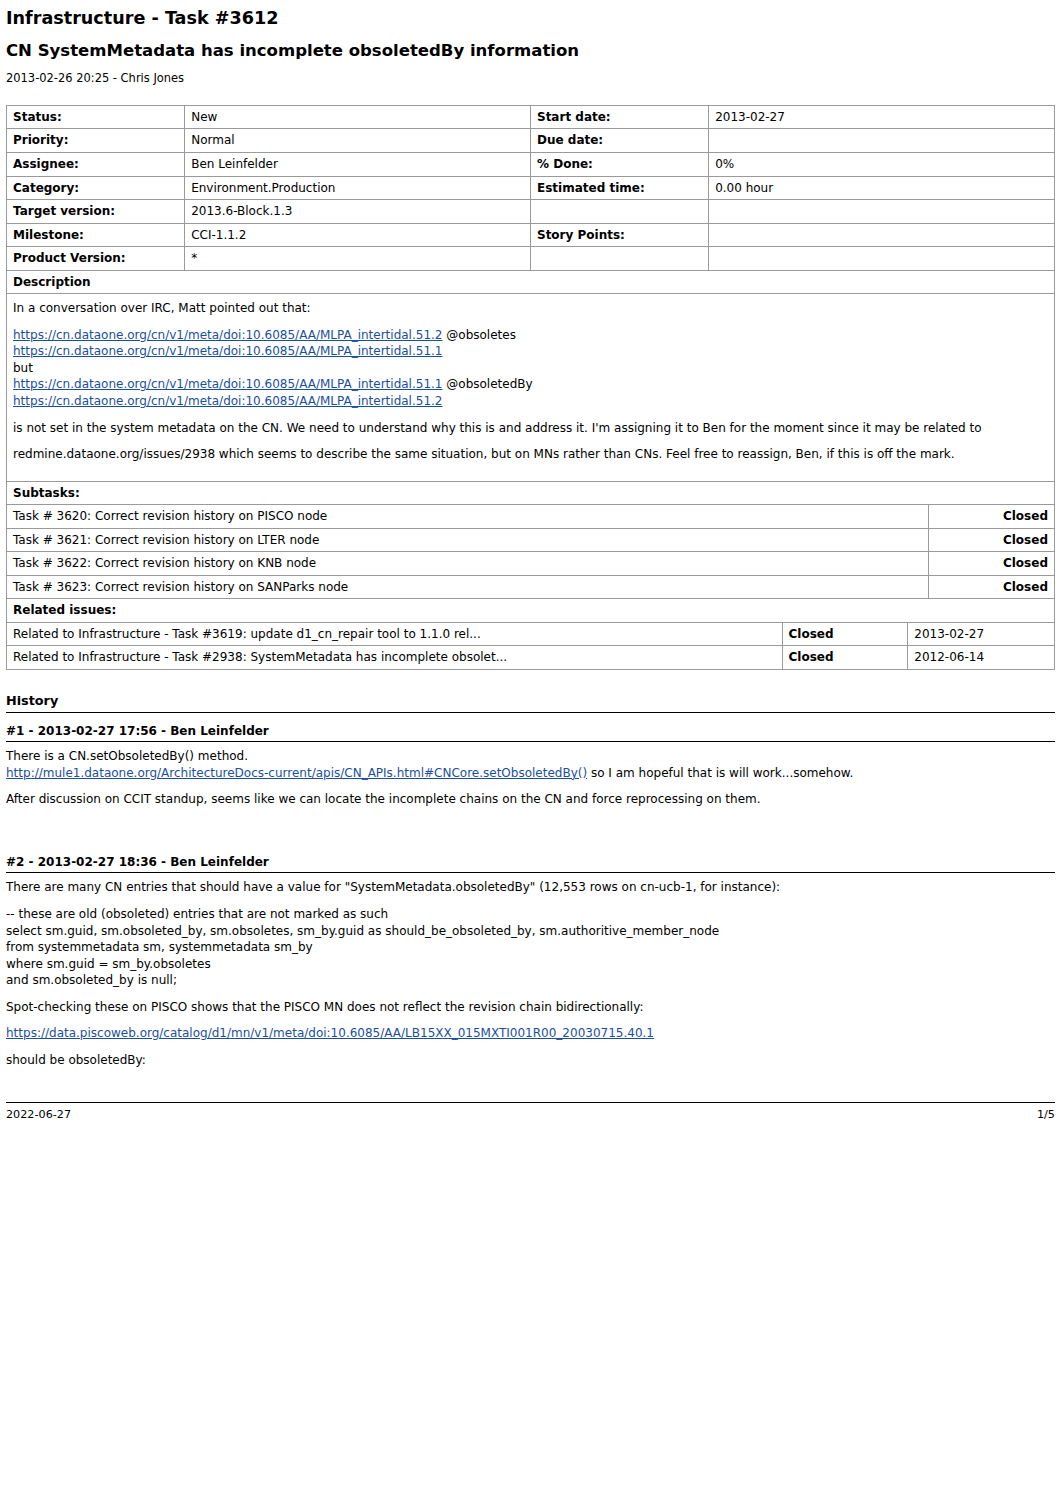Infrastructure - Task #3612
CN SystemMetadata has incomplete obsoletedBy information
2013-02-26 20:25 - Chris Jones
| Status: | New | Start date: | 2013-02-27 |
| Priority: | Normal | Due date: | |
| Assignee: | Ben Leinfelder | % Done: | 0% |
| Category: | Environment.Production | Estimated time: | 0.00 hour |
| Target version: | 2013.6-Block.1.3 | | |
| Milestone: | CCI-1.1.2 | Story Points: | |
| Product Version: | * | | |
Description
In a conversation over IRC, Matt pointed out that:
https://cn.dataone.org/cn/v1/meta/doi:10.6085/AA/MLPA_intertidal.51.2 @obsoletes
https://cn.dataone.org/cn/v1/meta/doi:10.6085/AA/MLPA_intertidal.51.1
but
https://cn.dataone.org/cn/v1/meta/doi:10.6085/AA/MLPA_intertidal.51.1 @obsoletedBy
https://cn.dataone.org/cn/v1/meta/doi:10.6085/AA/MLPA_intertidal.51.2
is not set in the system metadata on the CN. We need to understand why this is and address it. I'm assigning it to Ben for the moment since it may be related to
redmine.dataone.org/issues/2938 which seems to describe the same situation, but on MNs rather than CNs. Feel free to reassign, Ben, if this is off the mark.
Subtasks:
| Task # 3620: Correct revision history on PISCO node | Closed |
| Task # 3621: Correct revision history on LTER node | Closed |
| Task # 3622: Correct revision history on KNB node | Closed |
| Task # 3623: Correct revision history on SANParks node | Closed |
Related issues:
| Related to Infrastructure - Task #3619: update d1_cn_repair tool to 1.1.0 rel... | Closed | 2013-02-27 |
| Related to Infrastructure - Task #2938: SystemMetadata has incomplete obsolet... | Closed | 2012-06-14 |
History
#1 - 2013-02-27 17:56 - Ben Leinfelder
There is a CN.setObsoletedBy() method.
http://mule1.dataone.org/ArchitectureDocs-current/apis/CN_APIs.html#CNCore.setObsoletedBy() so I am hopeful that is will work...somehow.
After discussion on CCIT standup, seems like we can locate the incomplete chains on the CN and force reprocessing on them.
#2 - 2013-02-27 18:36 - Ben Leinfelder
There are many CN entries that should have a value for "SystemMetadata.obsoletedBy" (12,553 rows on cn-ucb-1, for instance):
-- these are old (obsoleted) entries that are not marked as such
select sm.guid, sm.obsoleted_by, sm.obsoletes, sm_by.guid as should_be_obsoleted_by, sm.authoritive_member_node
from systemmetadata sm, systemmetadata sm_by
where sm.guid = sm_by.obsoletes
and sm.obsoleted_by is null;
Spot-checking these on PISCO shows that the PISCO MN does not reflect the revision chain bidirectionally:
https://data.piscoweb.org/catalog/d1/mn/v1/meta/doi:10.6085/AA/LB15XX_015MXTI001R00_20030715.40.1
should be obsoletedBy:
2022-06-27 1/5